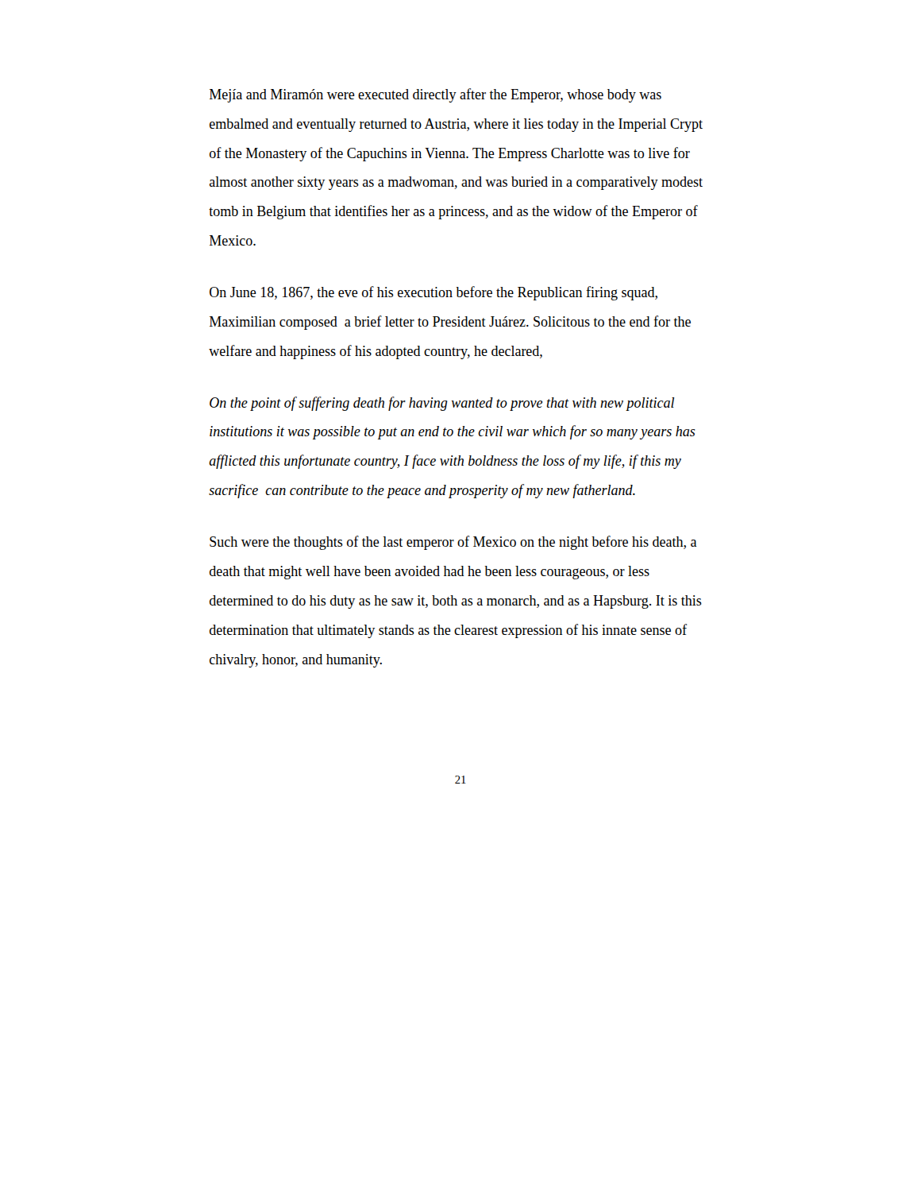Mejía and Miramón were executed directly after the Emperor, whose body was embalmed and eventually returned to Austria, where it lies today in the Imperial Crypt of the Monastery of the Capuchins in Vienna. The Empress Charlotte was to live for almost another sixty years as a madwoman, and was buried in a comparatively modest tomb in Belgium that identifies her as a princess, and as the widow of the Emperor of Mexico.
On June 18, 1867, the eve of his execution before the Republican firing squad, Maximilian composed a brief letter to President Juárez. Solicitous to the end for the welfare and happiness of his adopted country, he declared,
On the point of suffering death for having wanted to prove that with new political institutions it was possible to put an end to the civil war which for so many years has afflicted this unfortunate country, I face with boldness the loss of my life, if this my sacrifice can contribute to the peace and prosperity of my new fatherland.
Such were the thoughts of the last emperor of Mexico on the night before his death, a death that might well have been avoided had he been less courageous, or less determined to do his duty as he saw it, both as a monarch, and as a Hapsburg. It is this determination that ultimately stands as the clearest expression of his innate sense of chivalry, honor, and humanity.
21